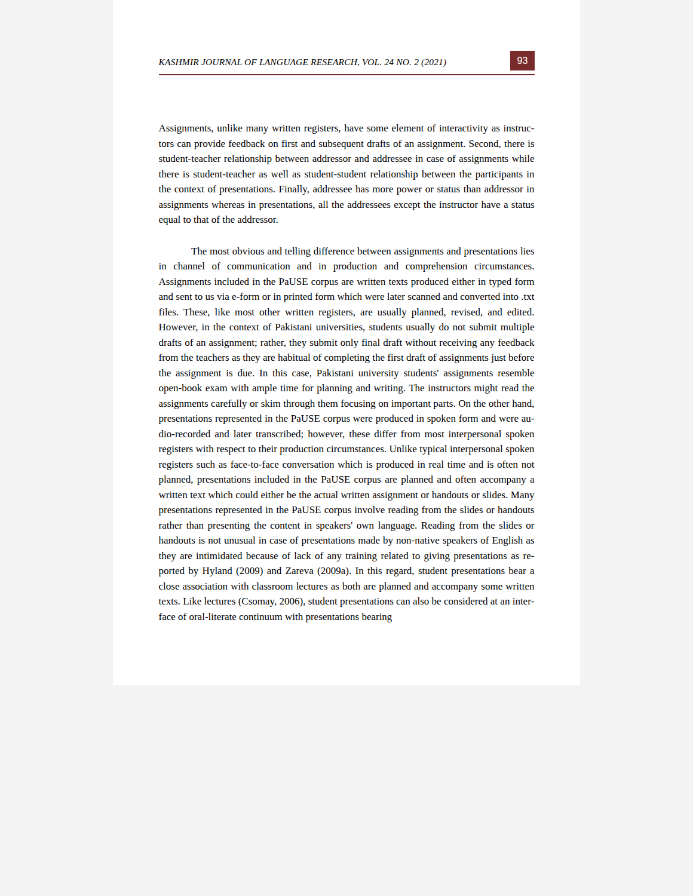KASHMIR JOURNAL OF LANGUAGE RESEARCH, VOL. 24 NO. 2 (2021)
93
Assignments, unlike many written registers, have some element of interactivity as instructors can provide feedback on first and subsequent drafts of an assignment. Second, there is student-teacher relationship between addressor and addressee in case of assignments while there is student-teacher as well as student-student relationship between the participants in the context of presentations. Finally, addressee has more power or status than addressor in assignments whereas in presentations, all the addressees except the instructor have a status equal to that of the addressor.
The most obvious and telling difference between assignments and presentations lies in channel of communication and in production and comprehension circumstances. Assignments included in the PaUSE corpus are written texts produced either in typed form and sent to us via e-form or in printed form which were later scanned and converted into .txt files. These, like most other written registers, are usually planned, revised, and edited. However, in the context of Pakistani universities, students usually do not submit multiple drafts of an assignment; rather, they submit only final draft without receiving any feedback from the teachers as they are habitual of completing the first draft of assignments just before the assignment is due. In this case, Pakistani university students' assignments resemble open-book exam with ample time for planning and writing. The instructors might read the assignments carefully or skim through them focusing on important parts. On the other hand, presentations represented in the PaUSE corpus were produced in spoken form and were audio-recorded and later transcribed; however, these differ from most interpersonal spoken registers with respect to their production circumstances. Unlike typical interpersonal spoken registers such as face-to-face conversation which is produced in real time and is often not planned, presentations included in the PaUSE corpus are planned and often accompany a written text which could either be the actual written assignment or handouts or slides. Many presentations represented in the PaUSE corpus involve reading from the slides or handouts rather than presenting the content in speakers' own language. Reading from the slides or handouts is not unusual in case of presentations made by non-native speakers of English as they are intimidated because of lack of any training related to giving presentations as reported by Hyland (2009) and Zareva (2009a). In this regard, student presentations bear a close association with classroom lectures as both are planned and accompany some written texts. Like lectures (Csomay, 2006), student presentations can also be considered at an interface of oral-literate continuum with presentations bearing